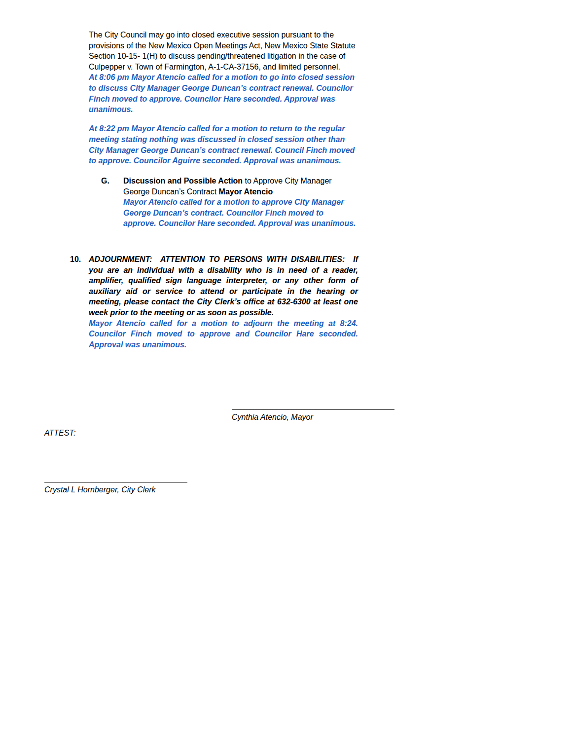The City Council may go into closed executive session pursuant to the provisions of the New Mexico Open Meetings Act, New Mexico State Statute Section 10-15- 1(H) to discuss pending/threatened litigation in the case of Culpepper v. Town of Farmington, A-1-CA-37156, and limited personnel.
At 8:06 pm Mayor Atencio called for a motion to go into closed session to discuss City Manager George Duncan’s contract renewal. Councilor Finch moved to approve. Councilor Hare seconded. Approval was unanimous.
At 8:22 pm Mayor Atencio called for a motion to return to the regular meeting stating nothing was discussed in closed session other than City Manager George Duncan’s contract renewal. Council Finch moved to approve. Councilor Aguirre seconded. Approval was unanimous.
G.
Discussion and Possible Action to Approve City Manager George Duncan’s Contract Mayor Atencio
Mayor Atencio called for a motion to approve City Manager George Duncan’s contract. Councilor Finch moved to approve. Councilor Hare seconded. Approval was unanimous.
10.
ADJOURNMENT: ATTENTION TO PERSONS WITH DISABILITIES: If you are an individual with a disability who is in need of a reader, amplifier, qualified sign language interpreter, or any other form of auxiliary aid or service to attend or participate in the hearing or meeting, please contact the City Clerk’s office at 632-6300 at least one week prior to the meeting or as soon as possible.
Mayor Atencio called for a motion to adjourn the meeting at 8:24. Councilor Finch moved to approve and Councilor Hare seconded. Approval was unanimous.
Cynthia Atencio, Mayor
ATTEST:
Crystal L Hornberger, City Clerk